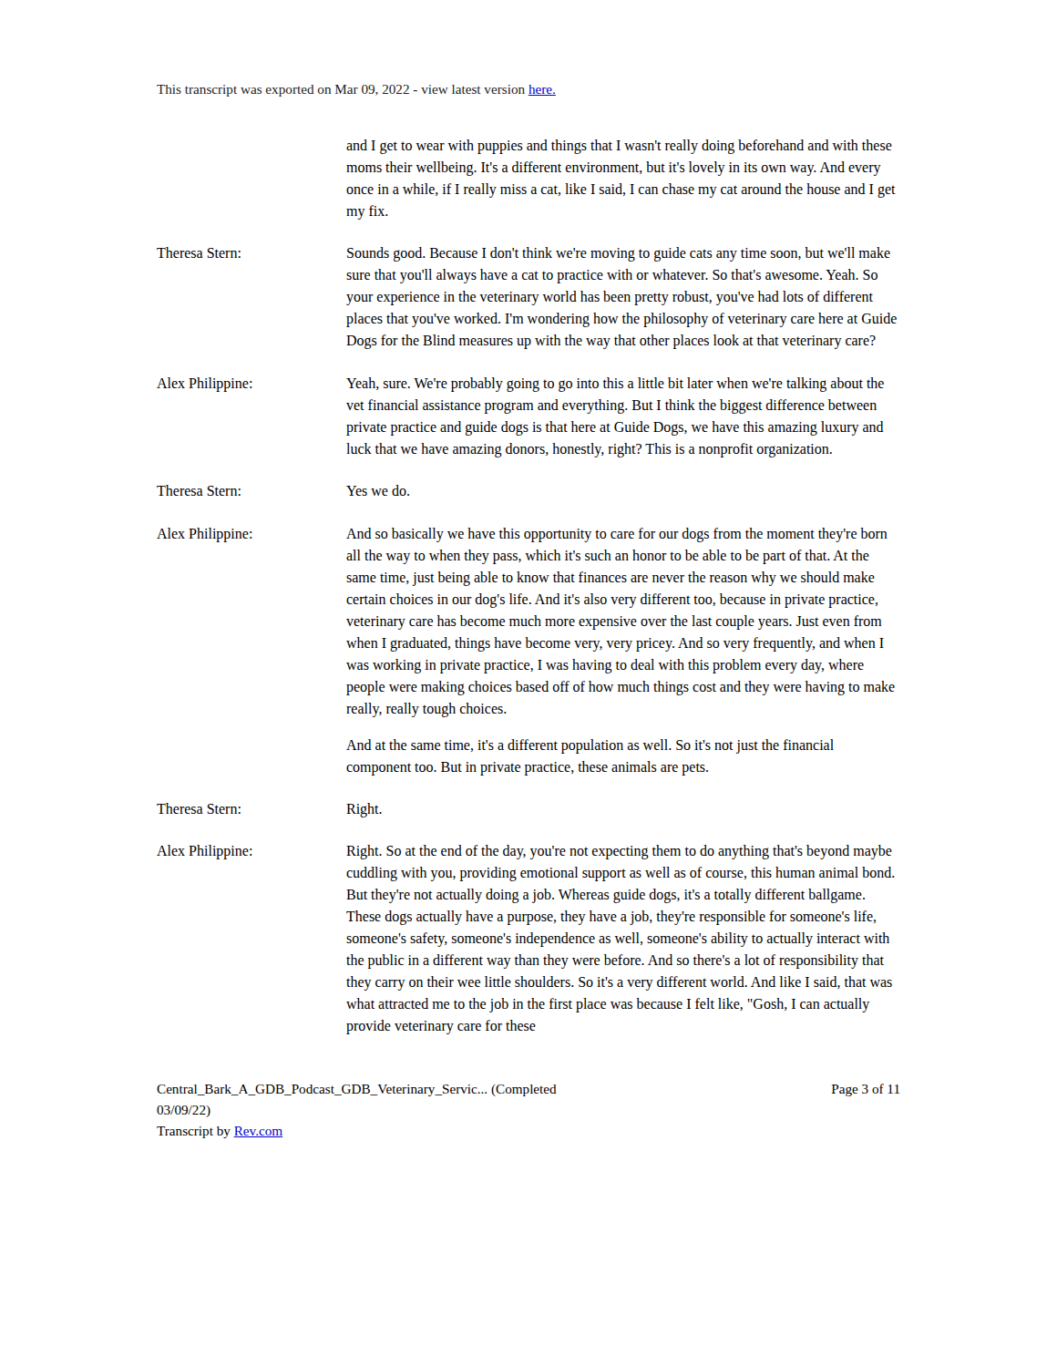This transcript was exported on Mar 09, 2022 - view latest version here.
and I get to wear with puppies and things that I wasn't really doing beforehand and with these moms their wellbeing. It's a different environment, but it's lovely in its own way. And every once in a while, if I really miss a cat, like I said, I can chase my cat around the house and I get my fix.
Theresa Stern:
Sounds good. Because I don't think we're moving to guide cats any time soon, but we'll make sure that you'll always have a cat to practice with or whatever. So that's awesome. Yeah. So your experience in the veterinary world has been pretty robust, you've had lots of different places that you've worked. I'm wondering how the philosophy of veterinary care here at Guide Dogs for the Blind measures up with the way that other places look at that veterinary care?
Alex Philippine:
Yeah, sure. We're probably going to go into this a little bit later when we're talking about the vet financial assistance program and everything. But I think the biggest difference between private practice and guide dogs is that here at Guide Dogs, we have this amazing luxury and luck that we have amazing donors, honestly, right? This is a nonprofit organization.
Theresa Stern:
Yes we do.
Alex Philippine:
And so basically we have this opportunity to care for our dogs from the moment they're born all the way to when they pass, which it's such an honor to be able to be part of that. At the same time, just being able to know that finances are never the reason why we should make certain choices in our dog's life. And it's also very different too, because in private practice, veterinary care has become much more expensive over the last couple years. Just even from when I graduated, things have become very, very pricey. And so very frequently, and when I was working in private practice, I was having to deal with this problem every day, where people were making choices based off of how much things cost and they were having to make really, really tough choices.
And at the same time, it's a different population as well. So it's not just the financial component too. But in private practice, these animals are pets.
Theresa Stern:
Right.
Alex Philippine:
Right. So at the end of the day, you're not expecting them to do anything that's beyond maybe cuddling with you, providing emotional support as well as of course, this human animal bond. But they're not actually doing a job. Whereas guide dogs, it's a totally different ballgame. These dogs actually have a purpose, they have a job, they're responsible for someone's life, someone's safety, someone's independence as well, someone's ability to actually interact with the public in a different way than they were before. And so there's a lot of responsibility that they carry on their wee little shoulders. So it's a very different world. And like I said, that was what attracted me to the job in the first place was because I felt like, "Gosh, I can actually provide veterinary care for these
Central_Bark_A_GDB_Podcast_GDB_Veterinary_Servic... (Completed 03/09/22)
Transcript by Rev.com
Page 3 of 11